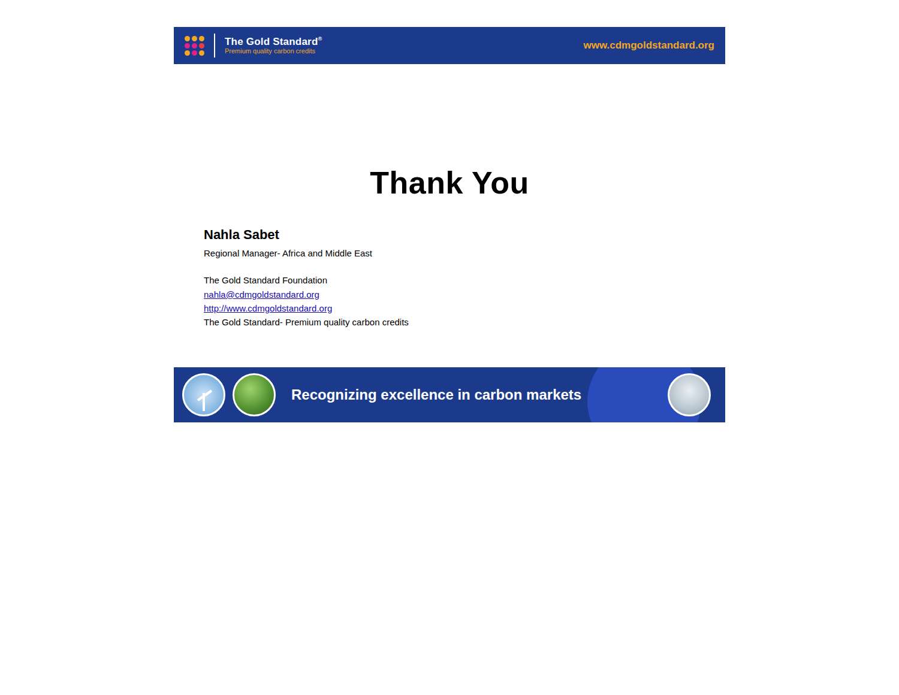The Gold Standard®
Premium quality carbon credits
www.cdmgoldstandard.org
Thank You
Nahla Sabet
Regional Manager- Africa and Middle East
The Gold Standard Foundation
nahla@cdmgoldstandard.org
http://www.cdmgoldstandard.org
The Gold Standard- Premium quality carbon credits
Recognizing excellence in carbon markets